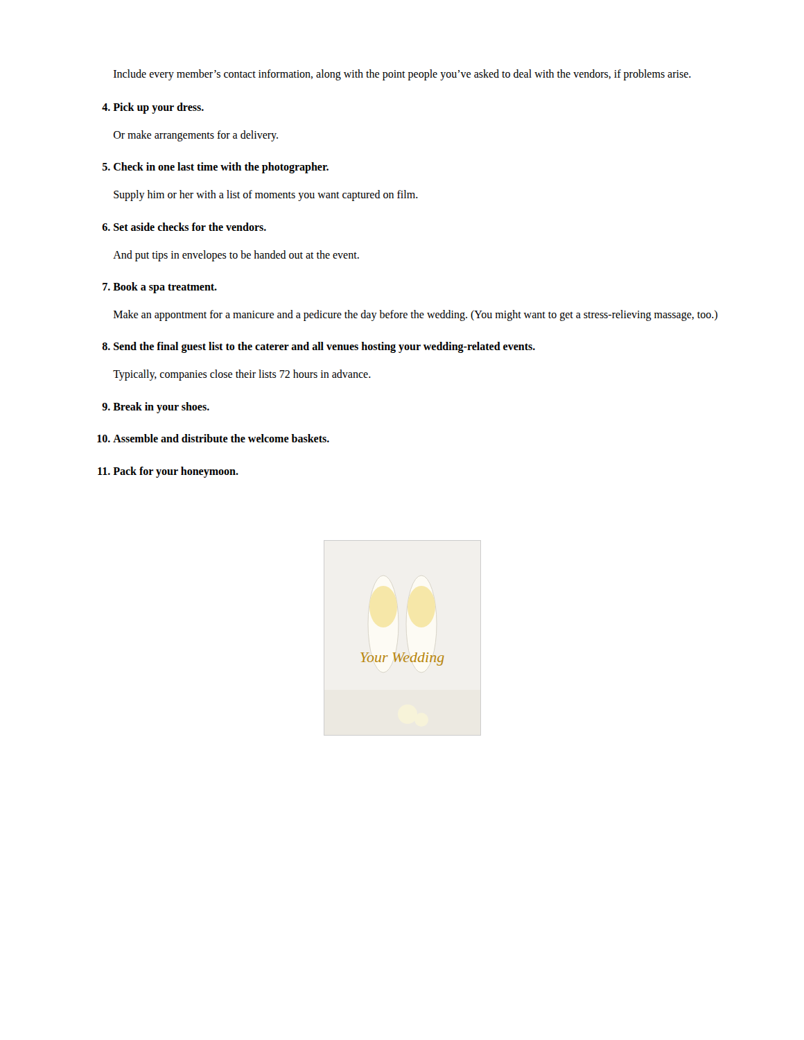Include every member’s contact information, along with the point people you’ve asked to deal with the vendors, if problems arise.
Pick up your dress.
Or make arrangements for a delivery.
Check in one last time with the photographer.
Supply him or her with a list of moments you want captured on film.
Set aside checks for the vendors.
And put tips in envelopes to be handed out at the event.
Book a spa treatment.
Make an appontment for a manicure and a pedicure the day before the wedding. (You might want to get a stress-relieving massage, too.)
Send the final guest list to the caterer and all venues hosting your wedding-related events.
Typically, companies close their lists 72 hours in advance.
Break in your shoes.
Assemble and distribute the welcome baskets.
Pack for your honeymoon.